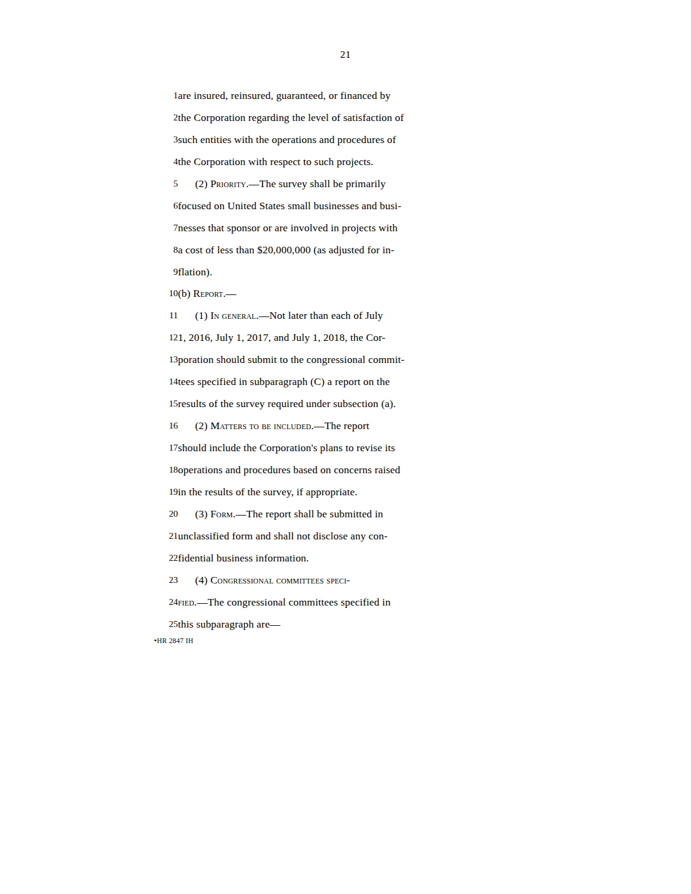21
| 1 | are insured, reinsured, guaranteed, or financed by |
| 2 | the Corporation regarding the level of satisfaction of |
| 3 | such entities with the operations and procedures of |
| 4 | the Corporation with respect to such projects. |
| 5 | (2) Priority. —The survey shall be primarily |
| 6 | focused on United States small businesses and busi- |
| 7 | nesses that sponsor or are involved in projects with |
| 8 | a cost of less than $20,000,000 (as adjusted for in- |
| 9 | flation). |
| 10 | (b) Report. — |
| 11 | (1) In general. —Not later than each of July |
| 12 | 1, 2016, July 1, 2017, and July 1, 2018, the Cor- |
| 13 | poration should submit to the congressional commit- |
| 14 | tees specified in subparagraph (C) a report on the |
| 15 | results of the survey required under subsection (a). |
| 16 | (2) Matters to be included. —The report |
| 17 | should include the Corporation's plans to revise its |
| 18 | operations and procedures based on concerns raised |
| 19 | in the results of the survey, if appropriate. |
| 20 | (3) Form. —The report shall be submitted in |
| 21 | unclassified form and shall not disclose any con- |
| 22 | fidential business information. |
| 23 | (4) Congressional committees speci- |
| 24 | fied. —The congressional committees specified in |
| 25 | this subparagraph are— |
•HR 2847 IH